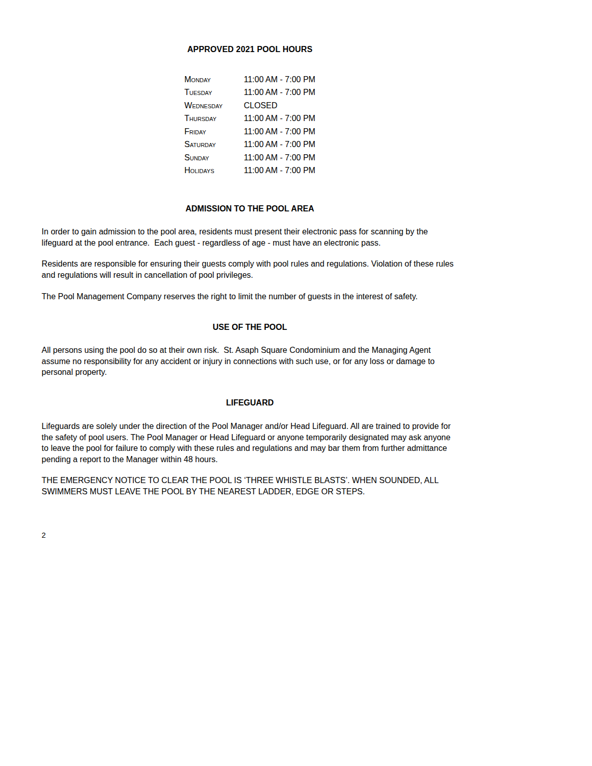APPROVED 2021 POOL HOURS
| Monday | 11:00 AM - 7:00 PM |
| Tuesday | 11:00 AM - 7:00 PM |
| Wednesday | CLOSED |
| Thursday | 11:00 AM - 7:00 PM |
| Friday | 11:00 AM - 7:00 PM |
| Saturday | 11:00 AM - 7:00 PM |
| Sunday | 11:00 AM - 7:00 PM |
| Holidays | 11:00 AM - 7:00 PM |
ADMISSION TO THE POOL AREA
In order to gain admission to the pool area, residents must present their electronic pass for scanning by the lifeguard at the pool entrance. Each guest - regardless of age - must have an electronic pass.
Residents are responsible for ensuring their guests comply with pool rules and regulations. Violation of these rules and regulations will result in cancellation of pool privileges.
The Pool Management Company reserves the right to limit the number of guests in the interest of safety.
USE OF THE POOL
All persons using the pool do so at their own risk. St. Asaph Square Condominium and the Managing Agent assume no responsibility for any accident or injury in connections with such use, or for any loss or damage to personal property.
LIFEGUARD
Lifeguards are solely under the direction of the Pool Manager and/or Head Lifeguard. All are trained to provide for the safety of pool users. The Pool Manager or Head Lifeguard or anyone temporarily designated may ask anyone to leave the pool for failure to comply with these rules and regulations and may bar them from further admittance pending a report to the Manager within 48 hours.
THE EMERGENCY NOTICE TO CLEAR THE POOL IS ‘THREE WHISTLE BLASTS’. WHEN SOUNDED, ALL SWIMMERS MUST LEAVE THE POOL BY THE NEAREST LADDER, EDGE OR STEPS.
2